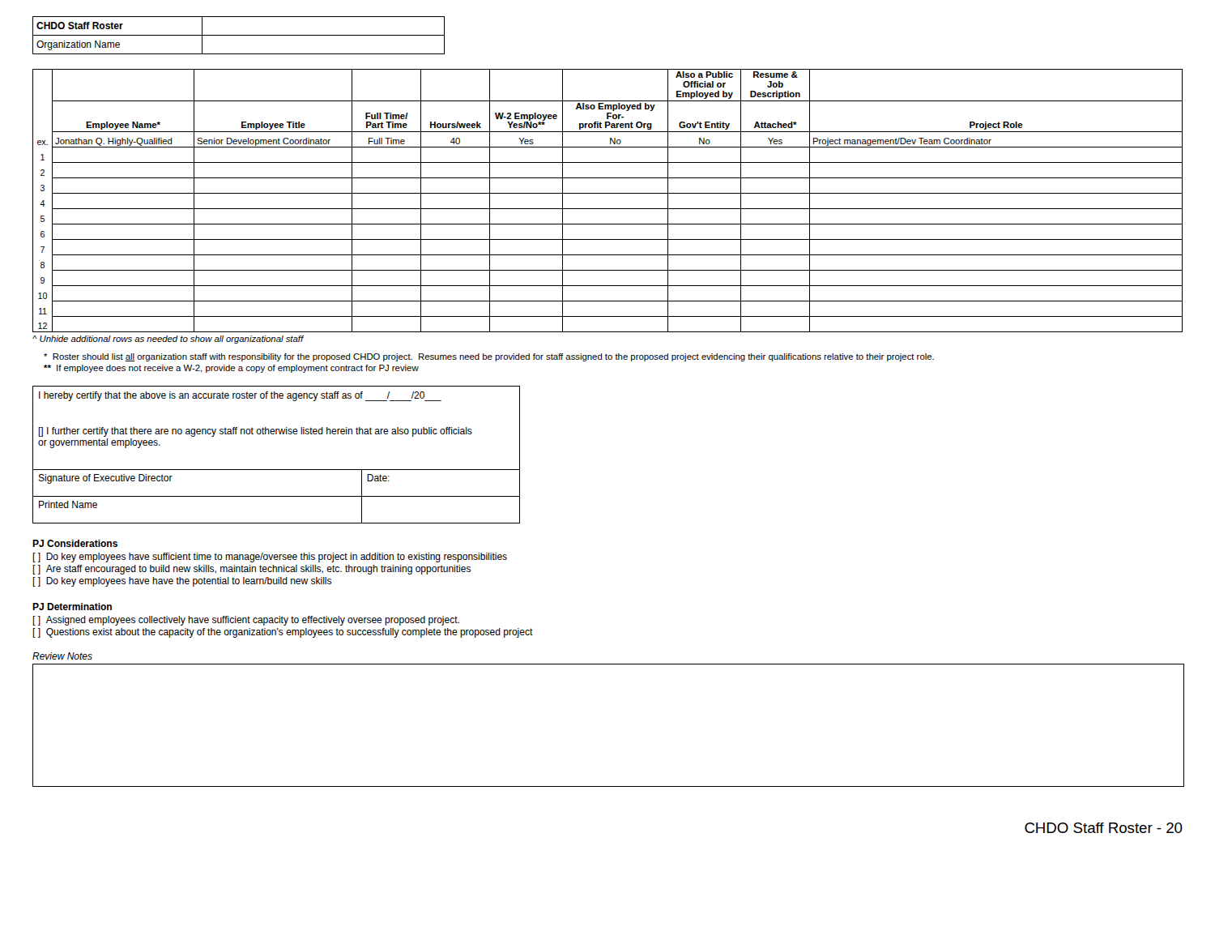| CHDO Staff Roster | |
| Organization Name | |
| | | | | | | | Also a Public Official or Employed by | Resume & Job Description | |
| --- | --- | --- | --- | --- | --- | --- | --- | --- | --- |
| | Employee Name* | Employee Title | Full Time/ Part Time | Hours/week | W-2 Employee Yes/No** | Also Employed by For- profit Parent Org | Gov't Entity | Attached* | Project Role |
| ex. | Jonathan Q. Highly-Qualified | Senior Development Coordinator | Full Time | 40 | Yes | No | No | Yes | Project management/Dev Team Coordinator |
| 1 | | | | | | | | | |
| 2 | | | | | | | | | |
| 3 | | | | | | | | | |
| 4 | | | | | | | | | |
| 5 | | | | | | | | | |
| 6 | | | | | | | | | |
| 7 | | | | | | | | | |
| 8 | | | | | | | | | |
| 9 | | | | | | | | | |
| 10 | | | | | | | | | |
| 11 | | | | | | | | | |
| 12 | | | | | | | | | |
^ Unhide additional rows as needed to show all organizational staff
* Roster should list all organization staff with responsibility for the proposed CHDO project. Resumes need be provided for staff assigned to the proposed project evidencing their qualifications relative to their project role.
** If employee does not receive a W-2, provide a copy of employment contract for PJ review
I hereby certify that the above is an accurate roster of the agency staff as of ____/____/20___
[] I further certify that there are no agency staff not otherwise listed herein that are also public officials
or governmental employees.
| Signature of Executive Director | Date: |
| Printed Name | |
PJ Considerations
[ ] Do key employees have sufficient time to manage/oversee this project in addition to existing responsibilities
[ ] Are staff encouraged to build new skills, maintain technical skills, etc. through training opportunities
[ ] Do key employees have have the potential to learn/build new skills
PJ Determination
[ ] Assigned employees collectively have sufficient capacity to effectively oversee proposed project.
[ ] Questions exist about the capacity of the organization's employees to successfully complete the proposed project
Review Notes
CHDO Staff Roster - 20